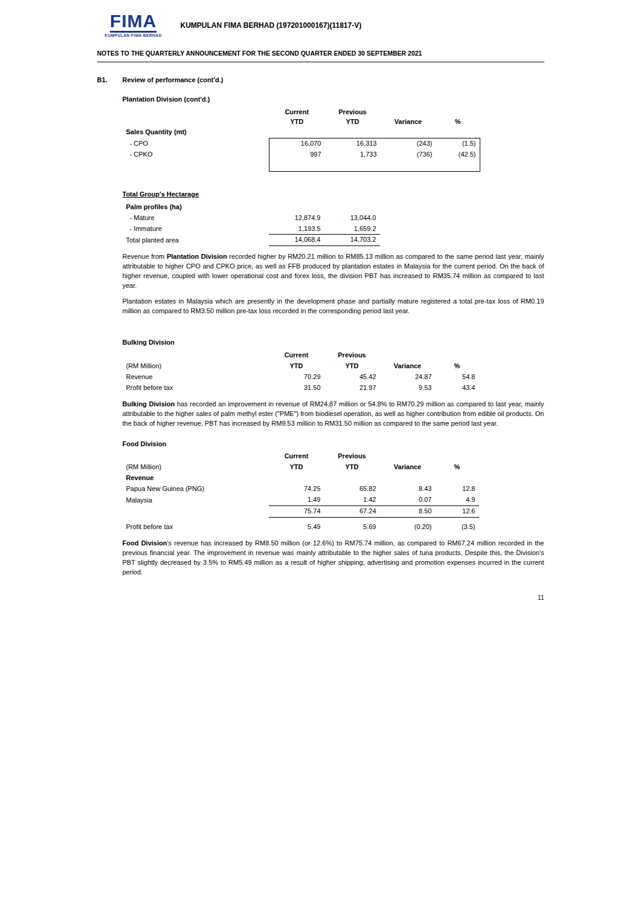FIMA
KUMPULAN FIMA BERHAD
KUMPULAN FIMA BERHAD (197201000167)(11817-V)
NOTES TO THE QUARTERLY ANNOUNCEMENT FOR THE SECOND QUARTER ENDED 30 SEPTEMBER 2021
B1.
Review of performance (cont'd.)
Plantation Division (cont'd.)
| | Current YTD | Previous YTD | Variance | % |
| --- | --- | --- | --- | --- |
| Sales Quantity (mt) | | | | |
| - CPO | 16,070 | 16,313 | (243) | (1.5) |
| - CPKO | 997 | 1,733 | (736) | (42.5) |
Total Group's Hectarage
| Palm profiles (ha) | | |
| - Mature | 12,874.9 | 13,044.0 |
| - Immature | 1,193.5 | 1,659.2 |
| Total planted area | 14,068.4 | 14,703.2 |
Revenue from Plantation Division recorded higher by RM20.21 million to RM85.13 million as compared to the same period last year, mainly attributable to higher CPO and CPKO price, as well as FFB produced by plantation estates in Malaysia for the current period. On the back of higher revenue, coupled with lower operational cost and forex loss, the division PBT has increased to RM35.74 million as compared to last year.
Plantation estates in Malaysia which are presently in the development phase and partially mature registered a total pre-tax loss of RM0.19 million as compared to RM3.50 million pre-tax loss recorded in the corresponding period last year.
Bulking Division
| | Current | Previous | | |
| --- | --- | --- | --- | --- |
| (RM Million) | YTD | YTD | Variance | % |
| Revenue | 70.29 | 45.42 | 24.87 | 54.8 |
| Profit before tax | 31.50 | 21.97 | 9.53 | 43.4 |
Bulking Division has recorded an improvement in revenue of RM24.87 million or 54.8% to RM70.29 million as compared to last year, mainly attributable to the higher sales of palm methyl ester ("PME") from biodiesel operation, as well as higher contribution from edible oil products. On the back of higher revenue, PBT has increased by RM9.53 million to RM31.50 million as compared to the same period last year.
Food Division
| | Current | Previous | | |
| --- | --- | --- | --- | --- |
| (RM Million) | YTD | YTD | Variance | % |
| Revenue | | | | |
| Papua New Guinea (PNG) | 74.25 | 65.82 | 8.43 | 12.8 |
| Malaysia | 1.49 | 1.42 | 0.07 | 4.9 |
| | 75.74 | 67.24 | 8.50 | 12.6 |
| Profit before tax | 5.49 | 5.69 | (0.20) | (3.5) |
Food Division's revenue has increased by RM8.50 million (or 12.6%) to RM75.74 million, as compared to RM67.24 million recorded in the previous financial year. The improvement in revenue was mainly attributable to the higher sales of tuna products. Despite this, the Division's PBT slightly decreased by 3.5% to RM5.49 million as a result of higher shipping, advertising and promotion expenses incurred in the current period.
11